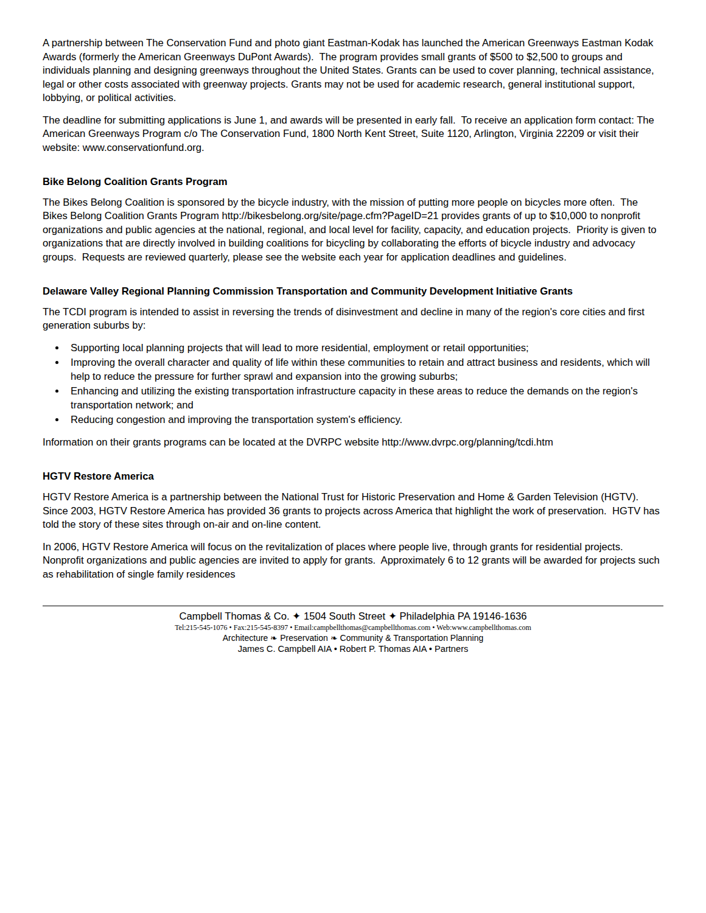A partnership between The Conservation Fund and photo giant Eastman-Kodak has launched the American Greenways Eastman Kodak Awards (formerly the American Greenways DuPont Awards). The program provides small grants of $500 to $2,500 to groups and individuals planning and designing greenways throughout the United States. Grants can be used to cover planning, technical assistance, legal or other costs associated with greenway projects. Grants may not be used for academic research, general institutional support, lobbying, or political activities.
The deadline for submitting applications is June 1, and awards will be presented in early fall. To receive an application form contact: The American Greenways Program c/o The Conservation Fund, 1800 North Kent Street, Suite 1120, Arlington, Virginia 22209 or visit their website: www.conservationfund.org.
Bike Belong Coalition Grants Program
The Bikes Belong Coalition is sponsored by the bicycle industry, with the mission of putting more people on bicycles more often. The Bikes Belong Coalition Grants Program http://bikesbelong.org/site/page.cfm?PageID=21 provides grants of up to $10,000 to nonprofit organizations and public agencies at the national, regional, and local level for facility, capacity, and education projects. Priority is given to organizations that are directly involved in building coalitions for bicycling by collaborating the efforts of bicycle industry and advocacy groups. Requests are reviewed quarterly, please see the website each year for application deadlines and guidelines.
Delaware Valley Regional Planning Commission Transportation and Community Development Initiative Grants
The TCDI program is intended to assist in reversing the trends of disinvestment and decline in many of the region's core cities and first generation suburbs by:
Supporting local planning projects that will lead to more residential, employment or retail opportunities;
Improving the overall character and quality of life within these communities to retain and attract business and residents, which will help to reduce the pressure for further sprawl and expansion into the growing suburbs;
Enhancing and utilizing the existing transportation infrastructure capacity in these areas to reduce the demands on the region's transportation network; and
Reducing congestion and improving the transportation system's efficiency.
Information on their grants programs can be located at the DVRPC website http://www.dvrpc.org/planning/tcdi.htm
HGTV Restore America
HGTV Restore America is a partnership between the National Trust for Historic Preservation and Home & Garden Television (HGTV). Since 2003, HGTV Restore America has provided 36 grants to projects across America that highlight the work of preservation. HGTV has told the story of these sites through on-air and on-line content.
In 2006, HGTV Restore America will focus on the revitalization of places where people live, through grants for residential projects. Nonprofit organizations and public agencies are invited to apply for grants. Approximately 6 to 12 grants will be awarded for projects such as rehabilitation of single family residences
Campbell Thomas & Co. ✦ 1504 South Street ✦ Philadelphia PA 19146-1636
Tel:215-545-1076 • Fax:215-545-8397 • Email:campbellthomas@campbellthomas.com • Web:www.campbellthomas.com
Architecture ❧ Preservation ❧ Community & Transportation Planning
James C. Campbell AIA • Robert P. Thomas AIA • Partners